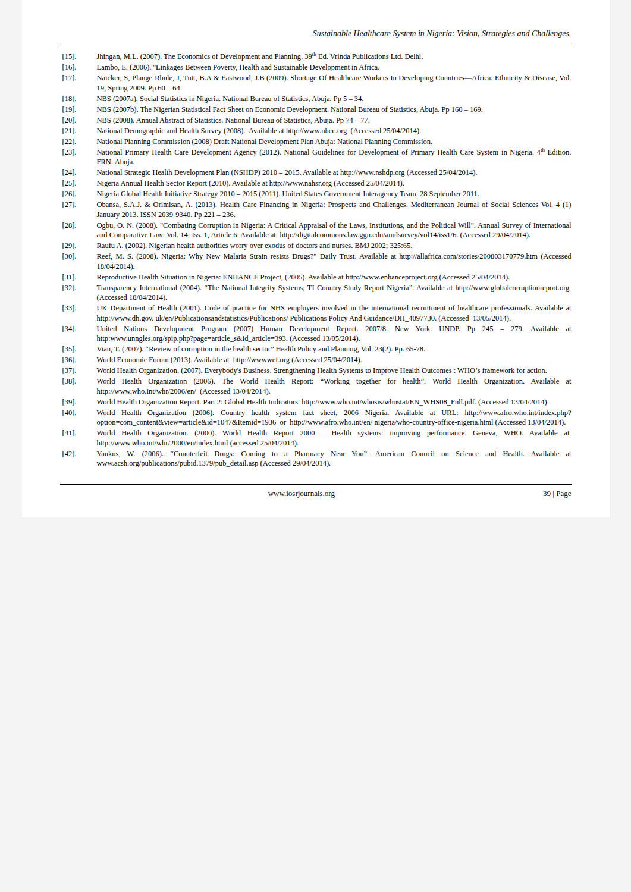Sustainable Healthcare System in Nigeria: Vision, Strategies and Challenges.
[15]. Jhingan, M.L. (2007). The Economics of Development and Planning. 39th Ed. Vrinda Publications Ltd. Delhi.
[16]. Lambo, E. (2006). ''Linkages Between Poverty, Health and Sustainable Development in Africa.
[17]. Naicker, S, Plange-Rhule, J, Tutt, B.A & Eastwood, J.B (2009). Shortage Of Healthcare Workers In Developing Countries—Africa. Ethnicity & Disease, Vol. 19, Spring 2009. Pp 60 – 64.
[18]. NBS (2007a). Social Statistics in Nigeria. National Bureau of Statistics, Abuja. Pp 5 – 34.
[19]. NBS (2007b). The Nigerian Statistical Fact Sheet on Economic Development. National Bureau of Statistics, Abuja. Pp 160 – 169.
[20]. NBS (2008). Annual Abstract of Statistics. National Bureau of Statistics, Abuja. Pp 74 – 77.
[21]. National Demographic and Health Survey (2008). Available at http://www.nhcc.org (Accessed 25/04/2014).
[22]. National Planning Commission (2008) Draft National Development Plan Abuja: National Planning Commission.
[23]. National Primary Health Care Development Agency (2012). National Guidelines for Development of Primary Health Care System in Nigeria. 4th Edition. FRN: Abuja.
[24]. National Strategic Health Development Plan (NSHDP) 2010 – 2015. Available at http://www.nshdp.org (Accessed 25/04/2014).
[25]. Nigeria Annual Health Sector Report (2010). Available at http://www.nahsr.org (Accessed 25/04/2014).
[26]. Nigeria Global Health Initiative Strategy 2010 – 2015 (2011). United States Government Interagency Team. 28 September 2011.
[27]. Obansa, S.A.J. & Orimisan, A. (2013). Health Care Financing in Nigeria: Prospects and Challenges. Mediterranean Journal of Social Sciences Vol. 4 (1) January 2013. ISSN 2039-9340. Pp 221 – 236.
[28]. Ogbu, O. N. (2008). "Combating Corruption in Nigeria: A Critical Appraisal of the Laws, Institutions, and the Political Will". Annual Survey of International and Comparative Law: Vol. 14: Iss. 1, Article 6. Available at: http://digitalcommons.law.ggu.edu/annlsurvey/vol14/iss1/6. (Accessed 29/04/2014).
[29]. Raufu A. (2002). Nigerian health authorities worry over exodus of doctors and nurses. BMJ 2002; 325:65.
[30]. Reef, M. S. (2008). Nigeria: Why New Malaria Strain resists Drugs?" Daily Trust. Available at http://allafrica.com/stories/200803170779.htm (Accessed 18/04/2014).
[31]. Reproductive Health Situation in Nigeria: ENHANCE Project, (2005). Available at http://www.enhanceproject.org (Accessed 25/04/2014).
[32]. Transparency International (2004). “The National Integrity Systems; TI Country Study Report Nigeria”. Available at http://www.globalcorruptionreport.org (Accessed 18/04/2014).
[33]. UK Department of Health (2001). Code of practice for NHS employers involved in the international recruitment of healthcare professionals. Available at http://www.dh.gov. uk/en/Publicationsandstatistics/Publications/ Publications Policy And Guidance/DH_4097730. (Accessed 13/05/2014).
[34]. United Nations Development Program (2007) Human Development Report. 2007/8. New York. UNDP. Pp 245 – 279. Available at http:www.unngles.org/spip.php?page=article_s&id_article=393. (Accessed 13/05/2014).
[35]. Vian, T. (2007). “Review of corruption in the health sector” Health Policy and Planning, Vol. 23(2). Pp. 65-78.
[36]. World Economic Forum (2013). Available at http://wwwwef.org (Accessed 25/04/2014).
[37]. World Health Organization. (2007). Everybody's Business. Strengthening Health Systems to Improve Health Outcomes : WHO’s framework for action.
[38]. World Health Organization (2006). The World Health Report: “Working together for health”. World Health Organization. Available at http://www.who.int/whr/2006/en/ (Accessed 13/04/2014).
[39]. World Health Organization Report. Part 2: Global Health Indicators http://www.who.int/whosis/whostat/EN_WHS08_Full.pdf. (Accessed 13/04/2014).
[40]. World Health Organization (2006). Country health system fact sheet, 2006 Nigeria. Available at URL: http://www.afro.who.int/index.php?option=com_content&view=article&id=1047&Itemid=1936 or http://www.afro.who.int/en/ nigeria/who-country-office-nigeria.html (Accessed 13/04/2014).
[41]. World Health Organization. (2000). World Health Report 2000 – Health systems: improving performance. Geneva, WHO. Available at http://www.who.int/whr/2000/en/index.html (accessed 25/04/2014).
[42]. Yankus, W. (2006). “Counterfeit Drugs: Coming to a Pharmacy Near You”. American Council on Science and Health. Available at www.acsh.org/publications/pubid.1379/pub_detail.asp (Accessed 29/04/2014).
www.iosrjournals.org 39 | Page